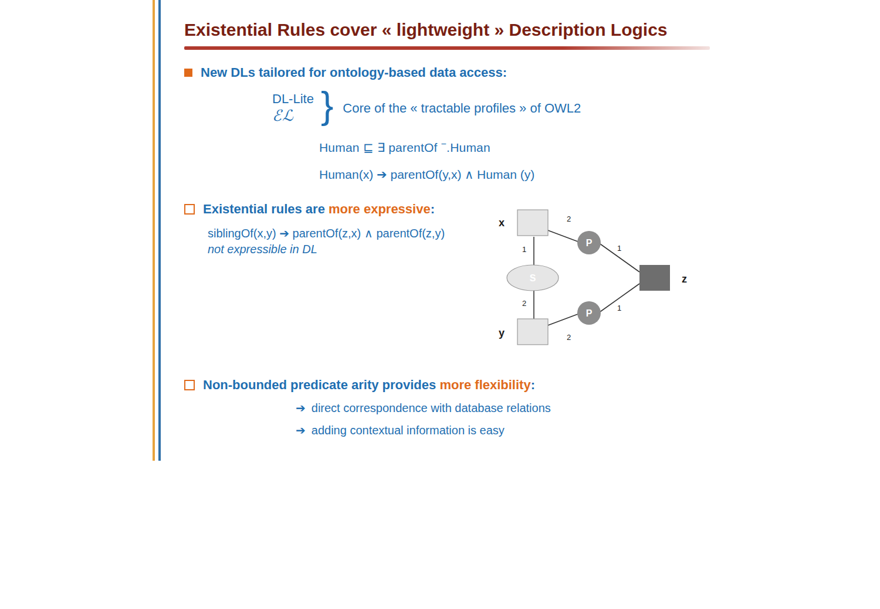Existential Rules cover « lightweight » Description Logics
New DLs tailored for ontology-based data access:
DL-Lite
ℰℒ
}
Core of the « tractable profiles » of OWL2
Human ⊑ ∃ parentOf −.Human
Human(x) ➔ parentOf(y,x) ∧ Human (y)
Existential rules are more expressive:
siblingOf(x,y) ➔ parentOf(z,x) ∧ parentOf(z,y) not expressible in DL
x y S P P z 2 1 2 2 1 1
Non-bounded predicate arity provides more flexibility:
➔direct correspondence with database relations
➔adding contextual information is easy